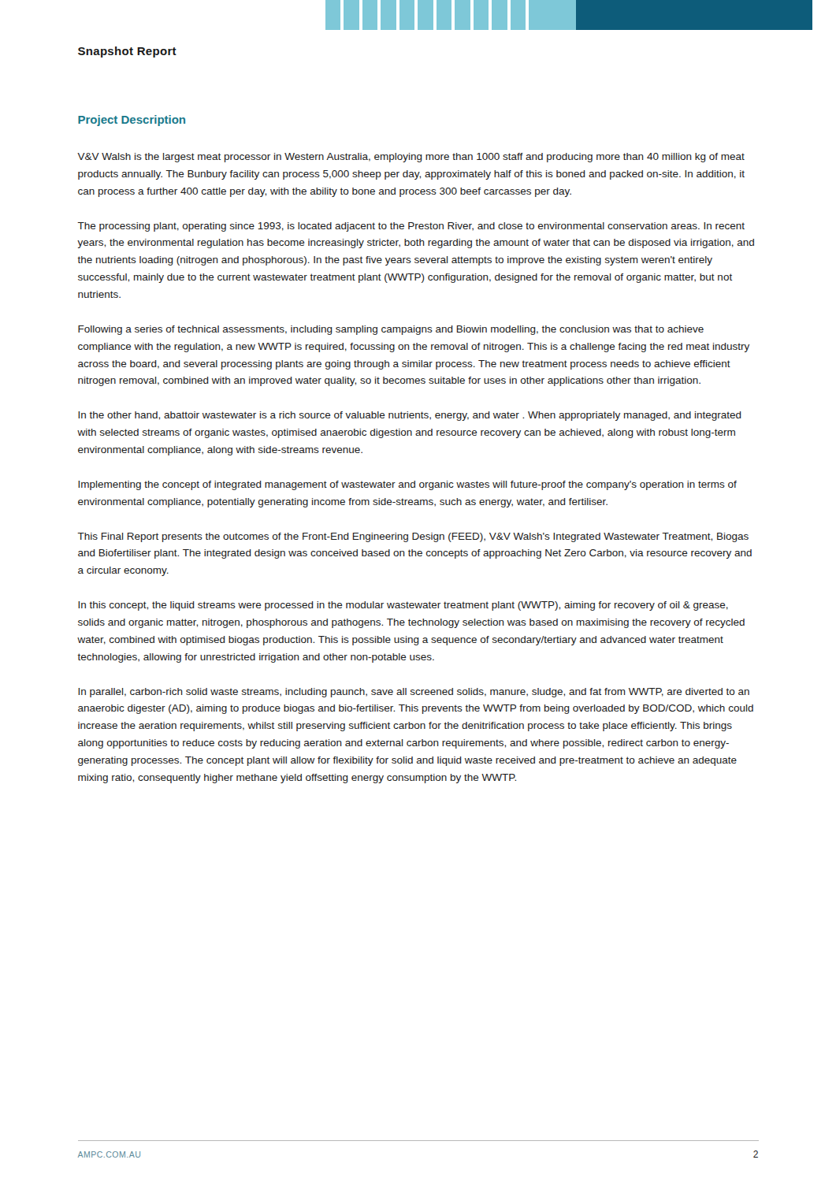Snapshot Report
Project Description
V&V Walsh is the largest meat processor in Western Australia, employing more than 1000 staff and producing more than 40 million kg of meat products annually. The Bunbury facility can process 5,000 sheep per day, approximately half of this is boned and packed on-site. In addition, it can process a further 400 cattle per day, with the ability to bone and process 300 beef carcasses per day.
The processing plant, operating since 1993, is located adjacent to the Preston River, and close to environmental conservation areas. In recent years, the environmental regulation has become increasingly stricter, both regarding the amount of water that can be disposed via irrigation, and the nutrients loading (nitrogen and phosphorous). In the past five years several attempts to improve the existing system weren't entirely successful, mainly due to the current wastewater treatment plant (WWTP) configuration, designed for the removal of organic matter, but not nutrients.
Following a series of technical assessments, including sampling campaigns and Biowin modelling, the conclusion was that to achieve compliance with the regulation, a new WWTP is required, focussing on the removal of nitrogen. This is a challenge facing the red meat industry across the board, and several processing plants are going through a similar process. The new treatment process needs to achieve efficient nitrogen removal, combined with an improved water quality, so it becomes suitable for uses in other applications other than irrigation.
In the other hand, abattoir wastewater is a rich source of valuable nutrients, energy, and water . When appropriately managed, and integrated with selected streams of organic wastes, optimised anaerobic digestion and resource recovery can be achieved, along with robust long-term environmental compliance, along with side-streams revenue.
Implementing the concept of integrated management of wastewater and organic wastes will future-proof the company's operation in terms of environmental compliance, potentially generating income from side-streams, such as energy, water, and fertiliser.
This Final Report presents the outcomes of the Front-End Engineering Design (FEED), V&V Walsh's Integrated Wastewater Treatment, Biogas and Biofertiliser plant. The integrated design was conceived based on the concepts of approaching Net Zero Carbon, via resource recovery and a circular economy.
In this concept, the liquid streams were processed in the modular wastewater treatment plant (WWTP), aiming for recovery of oil & grease, solids and organic matter, nitrogen, phosphorous and pathogens. The technology selection was based on maximising the recovery of recycled water, combined with optimised biogas production. This is possible using a sequence of secondary/tertiary and advanced water treatment technologies, allowing for unrestricted irrigation and other non-potable uses.
In parallel, carbon-rich solid waste streams, including paunch, save all screened solids, manure, sludge, and fat from WWTP, are diverted to an anaerobic digester (AD), aiming to produce biogas and bio-fertiliser. This prevents the WWTP from being overloaded by BOD/COD, which could increase the aeration requirements, whilst still preserving sufficient carbon for the denitrification process to take place efficiently. This brings along opportunities to reduce costs by reducing aeration and external carbon requirements, and where possible, redirect carbon to energy-generating processes. The concept plant will allow for flexibility for solid and liquid waste received and pre-treatment to achieve an adequate mixing ratio, consequently higher methane yield offsetting energy consumption by the WWTP.
AMPC.COM.AU
2